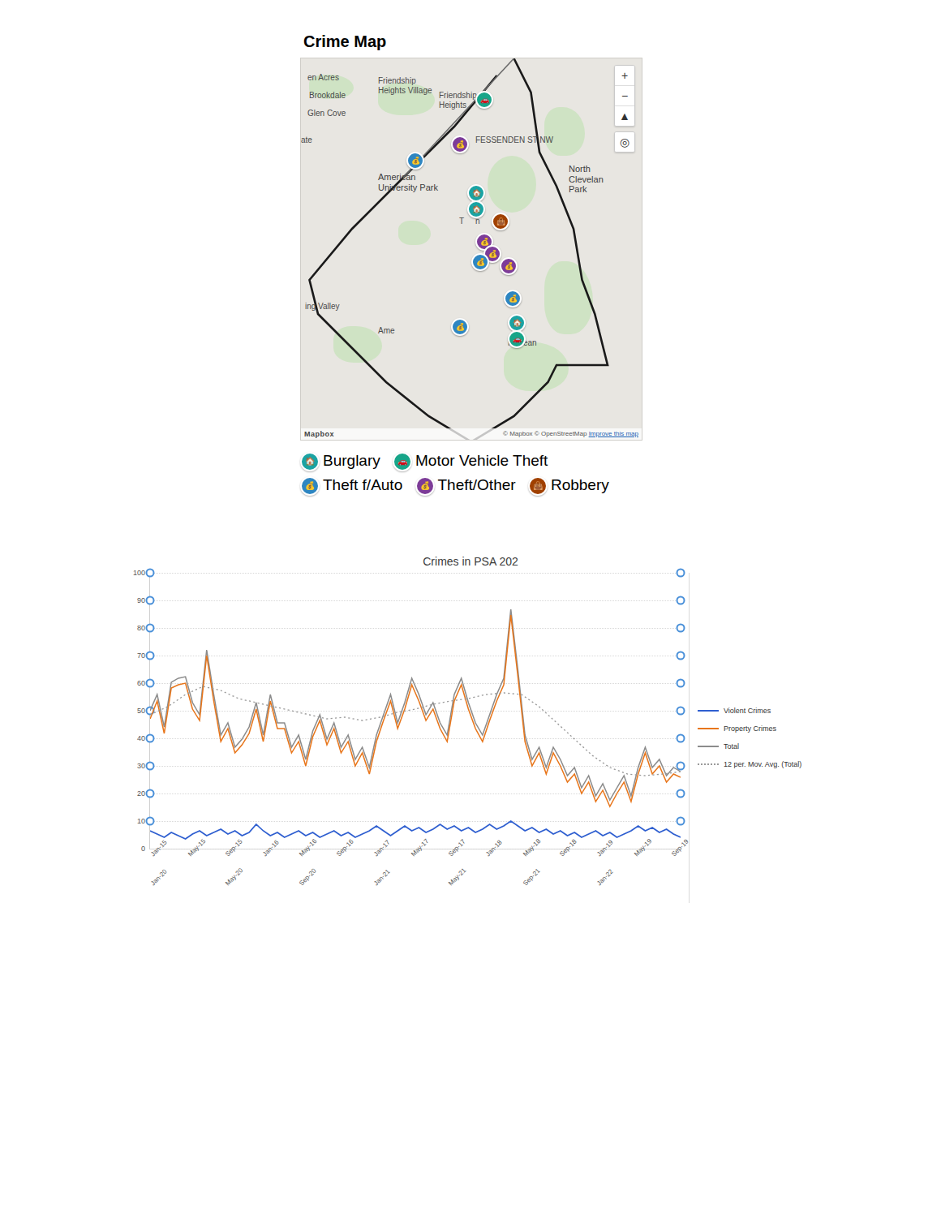Crime Map
+
−
▲
◎
Friendship
Heights Village
en Acres
Brookdale
Glen Cove
ate
Friendship
Heights
FESSENDEN ST NW
American
University Park
North
Clevelan
Park
T n
ing Valley
McLean
Ame
💰
💰
🚗
🏠
🏠
👜
💰
💰
💰
💰
💰
💰
🏠
🚗
Mapbox © Mapbox © OpenStreetMap Improve this map
🏠Burglary 🚗Motor Vehicle Theft 💰Theft f/Auto 💰Theft/Other 👜Robbery
Crimes in PSA 202
100
90
80
70
60
50
40
30
20
10
0
Jan-15 May-15 Sep-15 Jan-16 May-16 Sep-16 Jan-17 May-17 Sep-17 Jan-18 May-18 Sep-18 Jan-19 May-19 Sep-19
Jan-20 May-20 Sep-20 Jan-21 May-21 Sep-21 Jan-22
Violent Crimes
Property Crimes
Total
12 per. Mov. Avg. (Total)